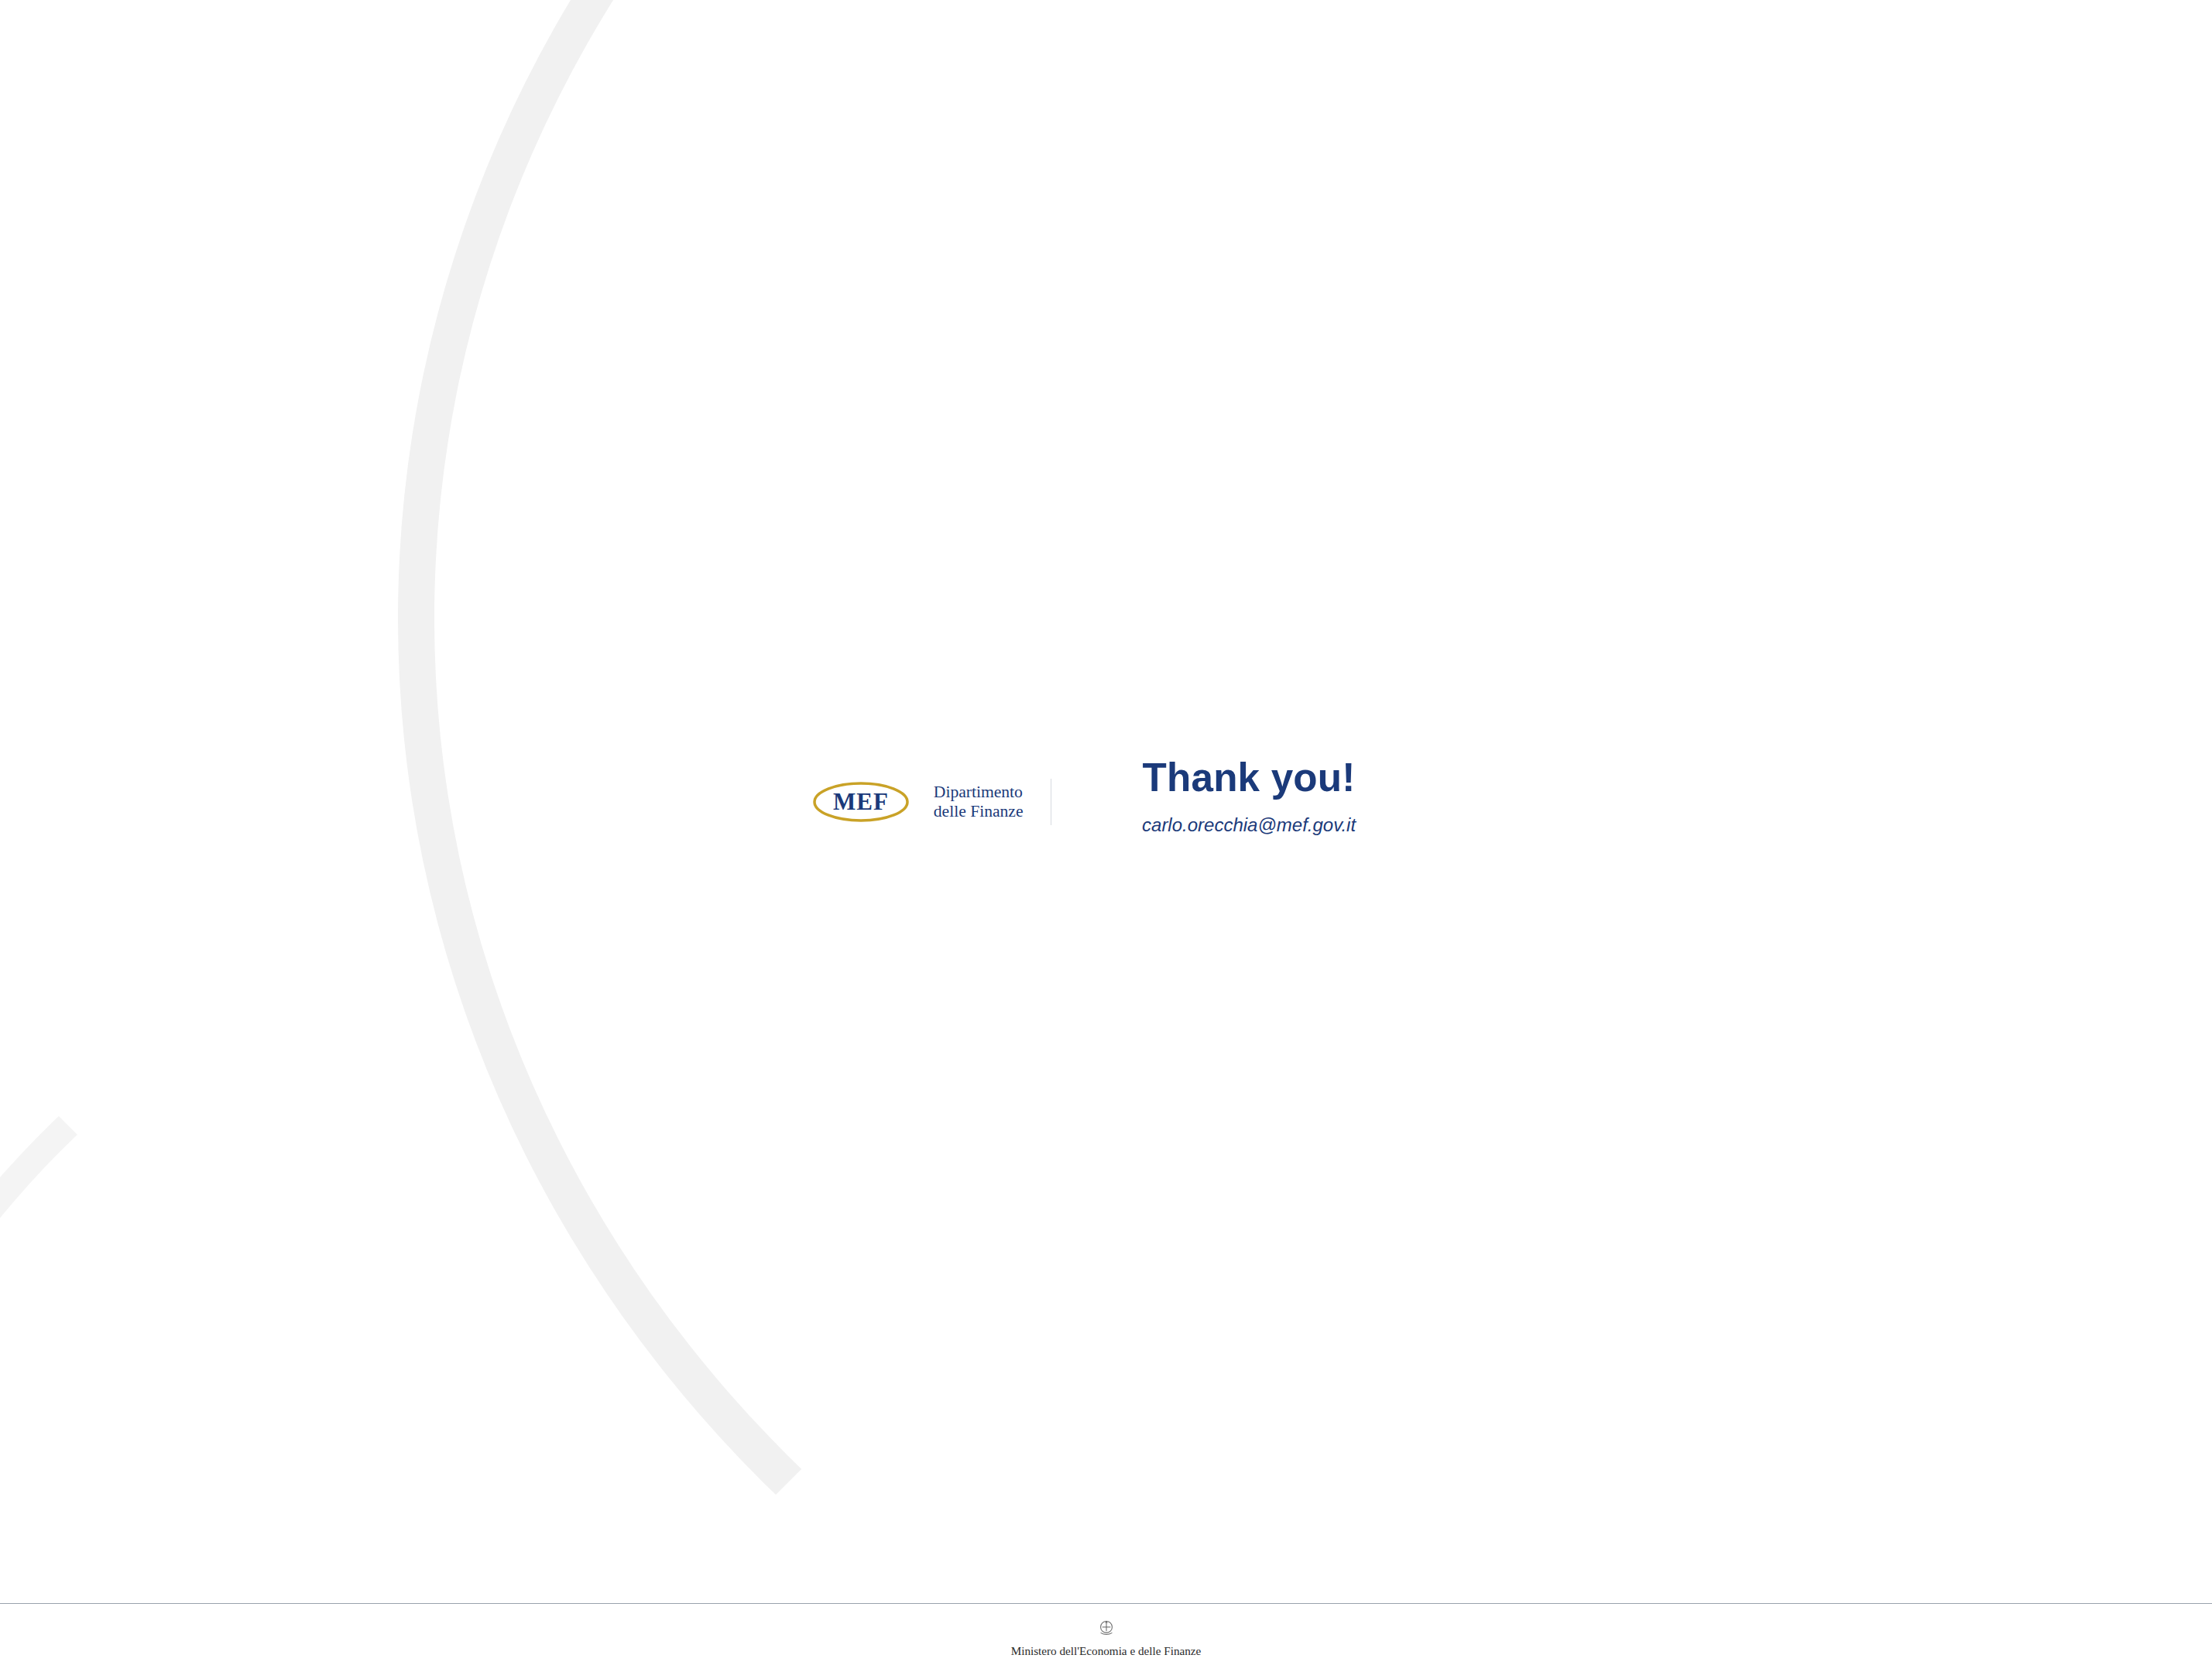MEF
Dipartimento delle Finanze
Thank you!
carlo.orecchia@mef.gov.it
Ministero dell'Economia e delle Finanze